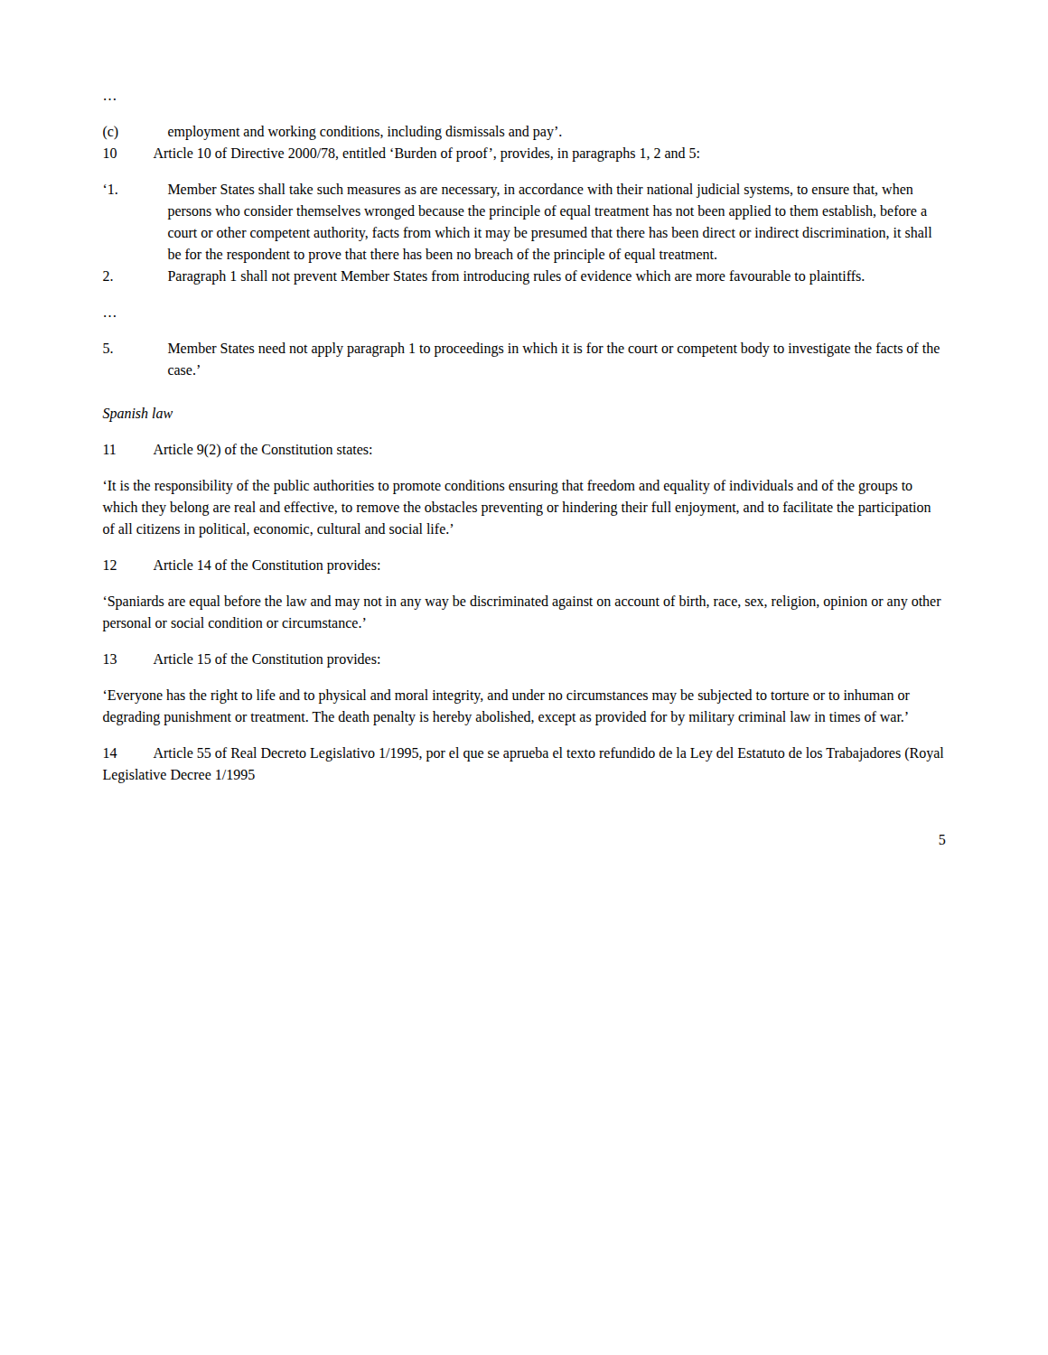…
(c) employment and working conditions, including dismissals and pay’.
10 Article 10 of Directive 2000/78, entitled ‘Burden of proof’, provides, in paragraphs 1, 2 and 5:
‘1. Member States shall take such measures as are necessary, in accordance with their national judicial systems, to ensure that, when persons who consider themselves wronged because the principle of equal treatment has not been applied to them establish, before a court or other competent authority, facts from which it may be presumed that there has been direct or indirect discrimination, it shall be for the respondent to prove that there has been no breach of the principle of equal treatment.
2. Paragraph 1 shall not prevent Member States from introducing rules of evidence which are more favourable to plaintiffs.
…
5. Member States need not apply paragraph 1 to proceedings in which it is for the court or competent body to investigate the facts of the case.’
Spanish law
11 Article 9(2) of the Constitution states:
‘It is the responsibility of the public authorities to promote conditions ensuring that freedom and equality of individuals and of the groups to which they belong are real and effective, to remove the obstacles preventing or hindering their full enjoyment, and to facilitate the participation of all citizens in political, economic, cultural and social life.’
12 Article 14 of the Constitution provides:
‘Spaniards are equal before the law and may not in any way be discriminated against on account of birth, race, sex, religion, opinion or any other personal or social condition or circumstance.’
13 Article 15 of the Constitution provides:
‘Everyone has the right to life and to physical and moral integrity, and under no circumstances may be subjected to torture or to inhuman or degrading punishment or treatment. The death penalty is hereby abolished, except as provided for by military criminal law in times of war.’
14 Article 55 of Real Decreto Legislativo 1/1995, por el que se aprueba el texto refundido de la Ley del Estatuto de los Trabajadores (Royal Legislative Decree 1/1995
5